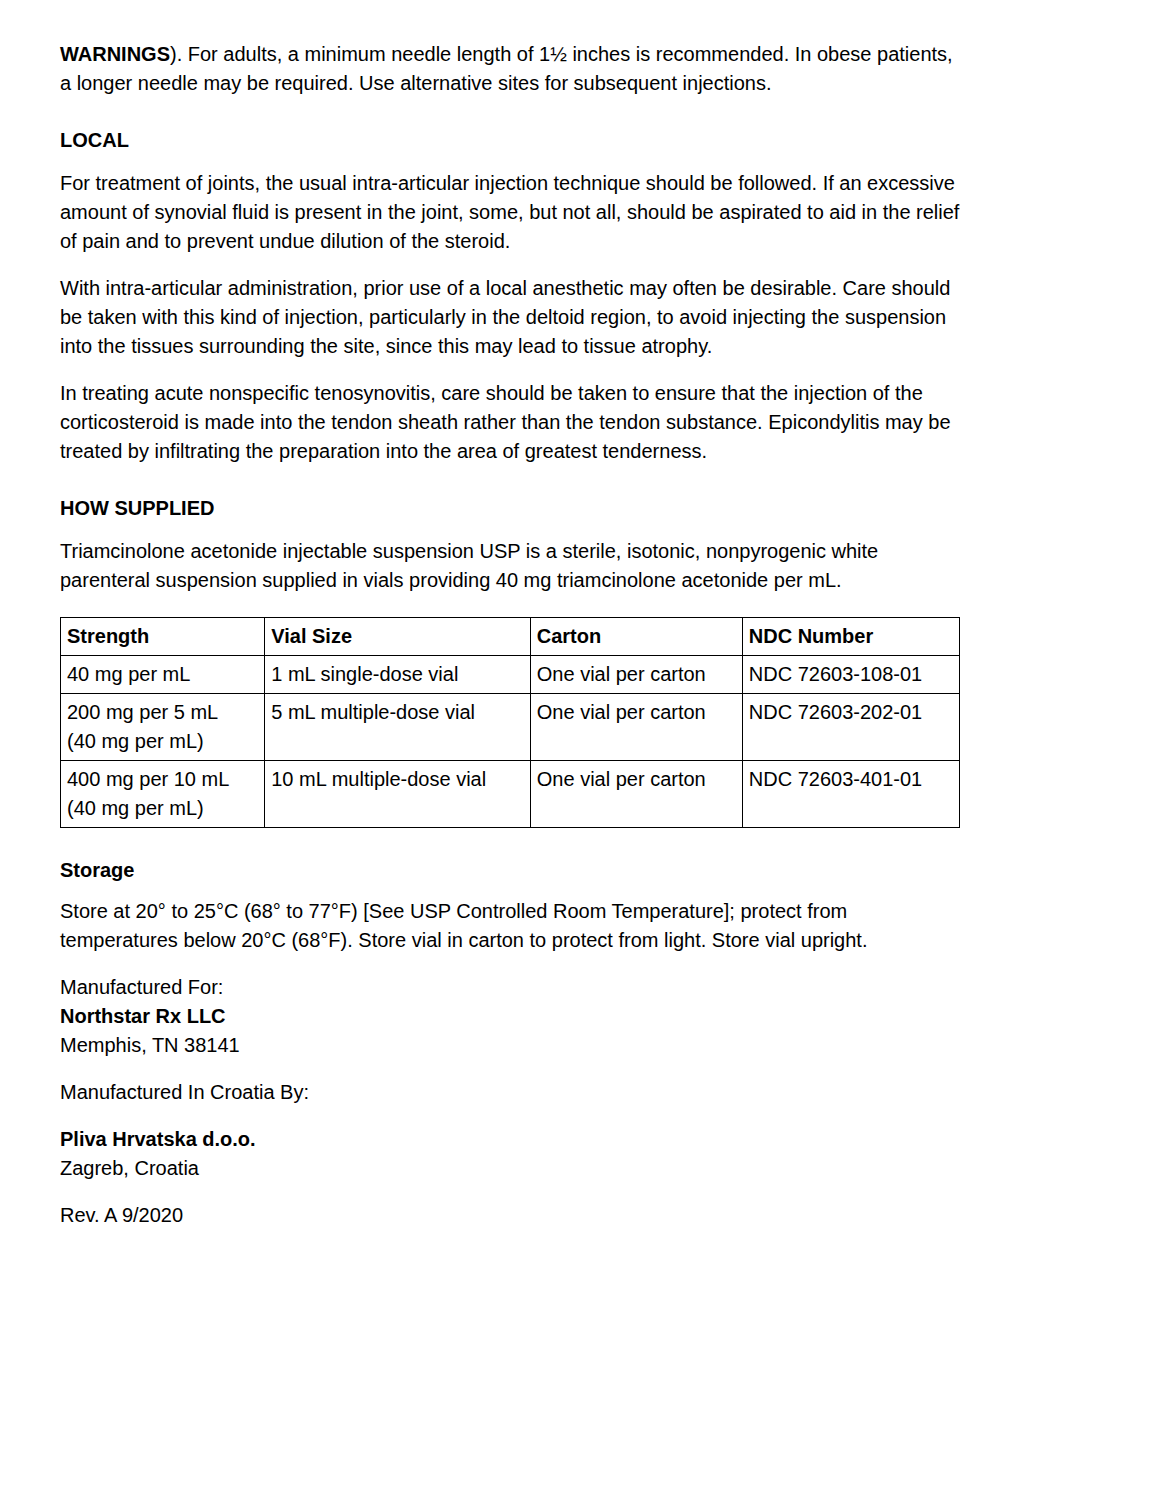WARNINGS). For adults, a minimum needle length of 1½ inches is recommended. In obese patients, a longer needle may be required. Use alternative sites for subsequent injections.
LOCAL
For treatment of joints, the usual intra-articular injection technique should be followed. If an excessive amount of synovial fluid is present in the joint, some, but not all, should be aspirated to aid in the relief of pain and to prevent undue dilution of the steroid.
With intra-articular administration, prior use of a local anesthetic may often be desirable. Care should be taken with this kind of injection, particularly in the deltoid region, to avoid injecting the suspension into the tissues surrounding the site, since this may lead to tissue atrophy.
In treating acute nonspecific tenosynovitis, care should be taken to ensure that the injection of the corticosteroid is made into the tendon sheath rather than the tendon substance. Epicondylitis may be treated by infiltrating the preparation into the area of greatest tenderness.
HOW SUPPLIED
Triamcinolone acetonide injectable suspension USP is a sterile, isotonic, nonpyrogenic white parenteral suspension supplied in vials providing 40 mg triamcinolone acetonide per mL.
| Strength | Vial Size | Carton | NDC Number |
| --- | --- | --- | --- |
| 40 mg per mL | 1 mL single-dose vial | One vial per carton | NDC 72603-108-01 |
| 200 mg per 5 mL (40 mg per mL) | 5 mL multiple-dose vial | One vial per carton | NDC 72603-202-01 |
| 400 mg per 10 mL (40 mg per mL) | 10 mL multiple-dose vial | One vial per carton | NDC 72603-401-01 |
Storage
Store at 20° to 25°C (68° to 77°F) [See USP Controlled Room Temperature]; protect from temperatures below 20°C (68°F). Store vial in carton to protect from light. Store vial upright.
Manufactured For:
Northstar Rx LLC
Memphis, TN 38141
Manufactured In Croatia By:
Pliva Hrvatska d.o.o.
Zagreb, Croatia
Rev. A 9/2020